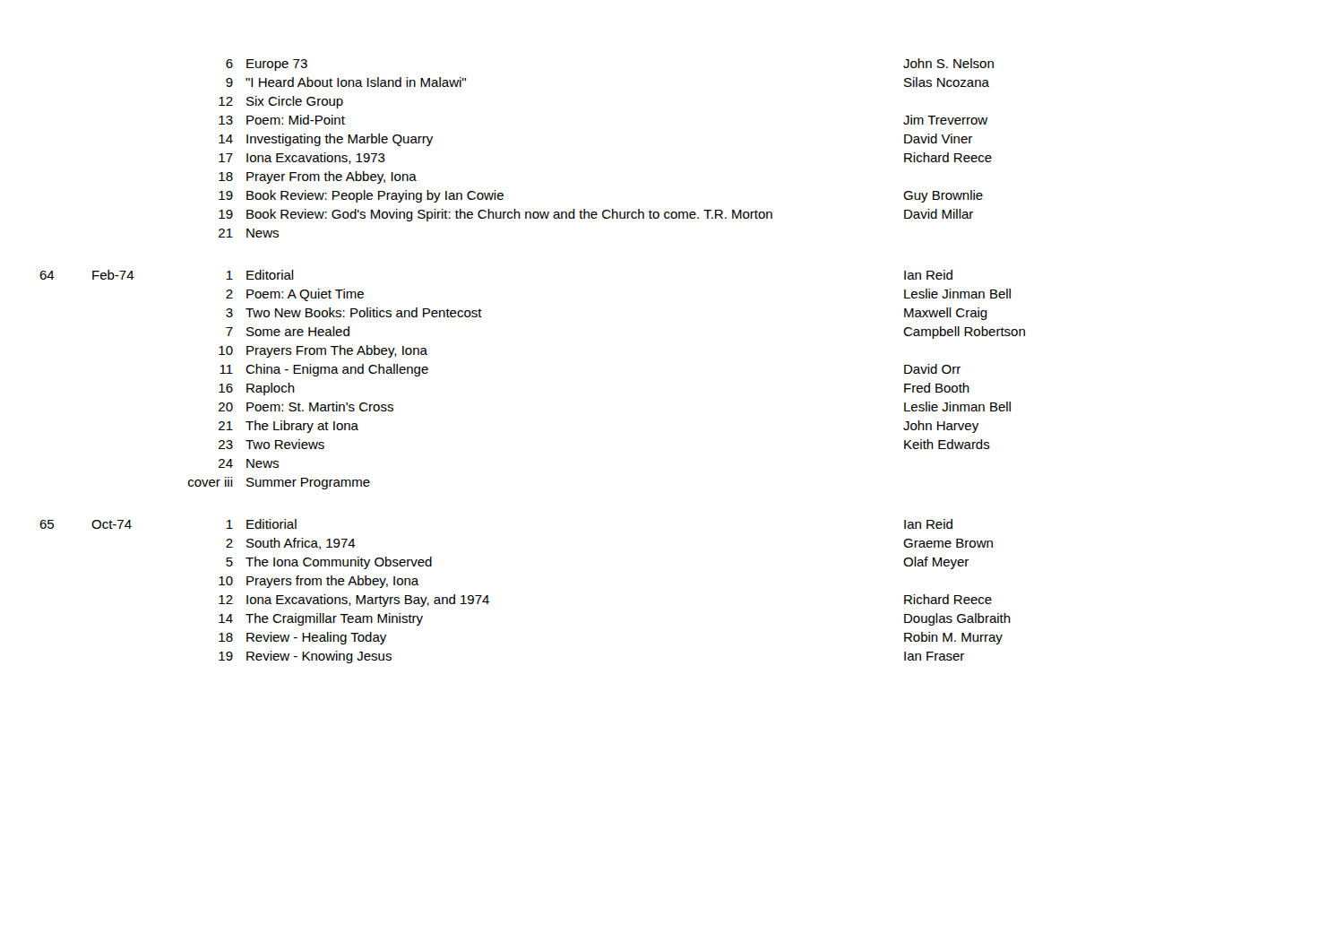| | | 6 | Europe 73 | John S. Nelson |
| | | 9 | "I Heard About Iona Island in Malawi" | Silas Ncozana |
| | | 12 | Six Circle Group | |
| | | 13 | Poem: Mid-Point | Jim Treverrow |
| | | 14 | Investigating the Marble Quarry | David Viner |
| | | 17 | Iona Excavations, 1973 | Richard Reece |
| | | 18 | Prayer From the Abbey, Iona | |
| | | 19 | Book Review: People Praying by Ian Cowie | Guy Brownlie |
| | | 19 | Book Review: God's Moving Spirit: the Church now and the Church to come. T.R. Morton | David Millar |
| | | 21 | News | |
| 64 | Feb-74 | 1 | Editorial | Ian Reid |
| | | 2 | Poem: A Quiet Time | Leslie Jinman Bell |
| | | 3 | Two New Books: Politics and Pentecost | Maxwell Craig |
| | | 7 | Some are Healed | Campbell Robertson |
| | | 10 | Prayers From The Abbey, Iona | |
| | | 11 | China - Enigma and Challenge | David Orr |
| | | 16 | Raploch | Fred Booth |
| | | 20 | Poem: St. Martin's Cross | Leslie Jinman Bell |
| | | 21 | The Library at Iona | John Harvey |
| | | 23 | Two Reviews | Keith Edwards |
| | | 24 | News | |
| | | cover iii | Summer Programme | |
| 65 | Oct-74 | 1 | Editiorial | Ian Reid |
| | | 2 | South Africa, 1974 | Graeme Brown |
| | | 5 | The Iona Community Observed | Olaf Meyer |
| | | 10 | Prayers from the Abbey, Iona | |
| | | 12 | Iona Excavations, Martyrs Bay, and 1974 | Richard Reece |
| | | 14 | The Craigmillar Team Ministry | Douglas Galbraith |
| | | 18 | Review - Healing Today | Robin M. Murray |
| | | 19 | Review - Knowing Jesus | Ian Fraser |